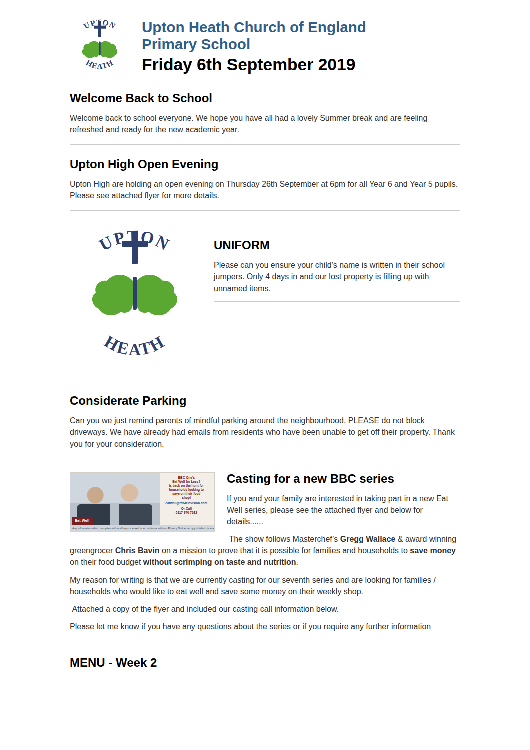UPTON HEATH
Upton Heath Church of England
Primary School
Friday 6th September 2019
Welcome Back to School
Welcome back to school everyone. We hope you have all had a lovely Summer break and are feeling refreshed and ready for the new academic year.
Upton High Open Evening
Upton High are holding an open evening on Thursday 26th September at 6pm for all Year 6 and Year 5 pupils. Please see attached flyer for more details.
UPTON HEATH
UNIFORM
Please can you ensure your child's name is written in their school jumpers. Only 4 days in and our lost property is filling up with unnamed items.
Considerate Parking
Can you we just remind parents of mindful parking around the neighbourhood. PLEASE do not block driveways. We have already had emails from residents who have been unable to get off their property. Thank you for your consideration.
BBC One's
Eat Well for Less?
is back on the hunt for
households looking to
save on their food
shop! eatwell@rdf-television.com Or Call
0117 970 7682
Eat Well
For Less
Any information which complies with and be processed in accordance with our Privacy Notice, a copy of which is available on request.
Casting for a new BBC series
If you and your family are interested in taking part in a new Eat Well series, please see the attached flyer and below for details......
The show follows Masterchef’s Gregg Wallace & award winning greengrocer Chris Bavin on a mission to prove that it is possible for families and households to save money on their food budget without scrimping on taste and nutrition.
My reason for writing is that we are currently casting for our seventh series and are looking for families / households who would like to eat well and save some money on their weekly shop.
Attached a copy of the flyer and included our casting call information below.
Please let me know if you have any questions about the series or if you require any further information
MENU - Week 2